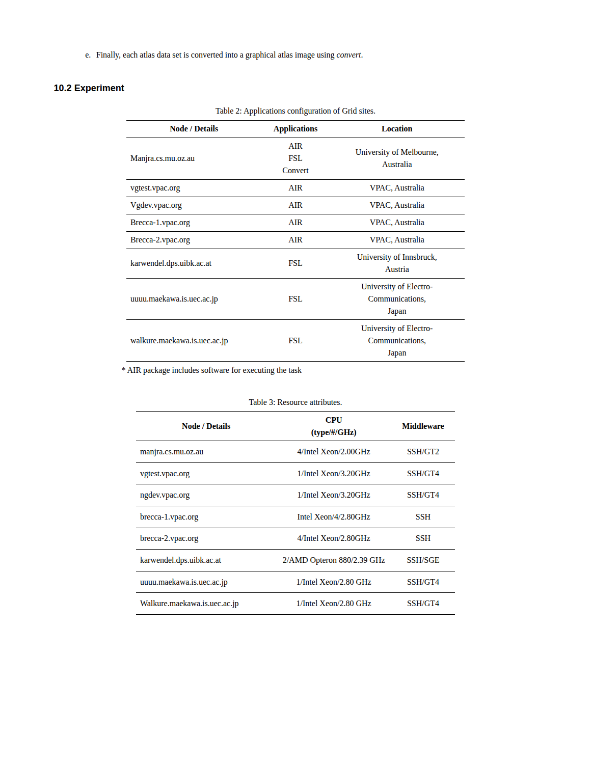Finally, each atlas data set is converted into a graphical atlas image using convert.
10.2 Experiment
Table 2: Applications configuration of Grid sites.
| Node / Details | Applications | Location |
| --- | --- | --- |
| Manjra.cs.mu.oz.au | AIR FSL Convert | University of Melbourne, Australia |
| vgtest.vpac.org | AIR | VPAC, Australia |
| Vgdev.vpac.org | AIR | VPAC, Australia |
| Brecca-1.vpac.org | AIR | VPAC, Australia |
| Brecca-2.vpac.org | AIR | VPAC, Australia |
| karwendel.dps.uibk.ac.at | FSL | University of Innsbruck, Austria |
| uuuu.maekawa.is.uec.ac.jp | FSL | University of Electro- Communications, Japan |
| walkure.maekawa.is.uec.ac.jp | FSL | University of Electro- Communications, Japan |
* AIR package includes software for executing the task
Table 3: Resource attributes.
| Node / Details | CPU (type/#/GHz) | Middleware |
| --- | --- | --- |
| manjra.cs.mu.oz.au | 4/Intel Xeon/2.00GHz | SSH/GT2 |
| vgtest.vpac.org | 1/Intel Xeon/3.20GHz | SSH/GT4 |
| ngdev.vpac.org | 1/Intel Xeon/3.20GHz | SSH/GT4 |
| brecca-1.vpac.org | Intel Xeon/4/2.80GHz | SSH |
| brecca-2.vpac.org | 4/Intel Xeon/2.80GHz | SSH |
| karwendel.dps.uibk.ac.at | 2/AMD Opteron 880/2.39 GHz | SSH/SGE |
| uuuu.maekawa.is.uec.ac.jp | 1/Intel Xeon/2.80 GHz | SSH/GT4 |
| Walkure.maekawa.is.uec.ac.jp | 1/Intel Xeon/2.80 GHz | SSH/GT4 |